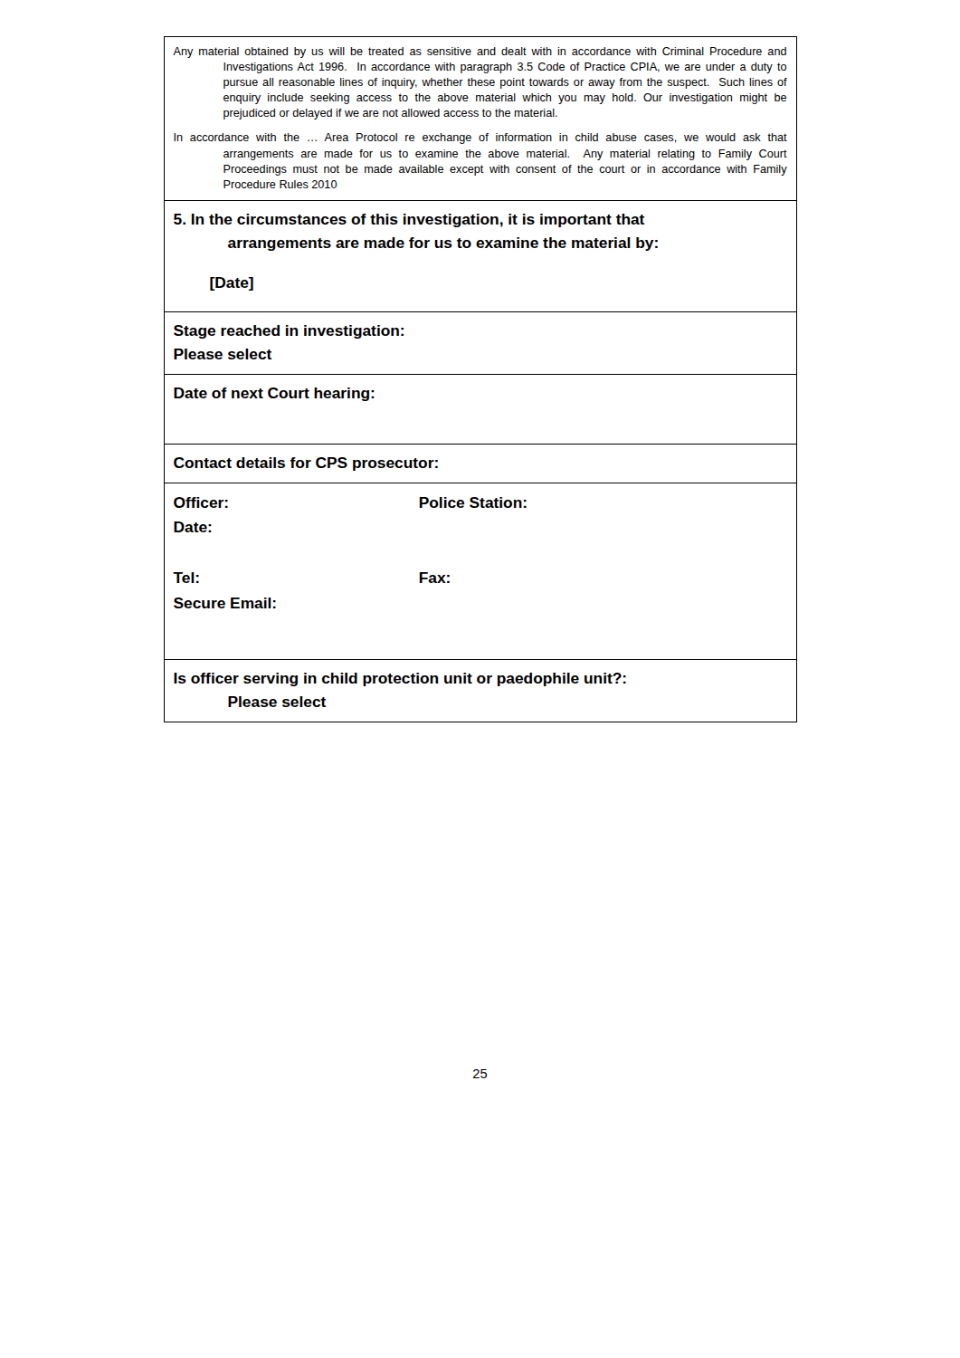| Any material obtained by us will be treated as sensitive and dealt with in accordance with Criminal Procedure and Investigations Act 1996. In accordance with paragraph 3.5 Code of Practice CPIA, we are under a duty to pursue all reasonable lines of inquiry, whether these point towards or away from the suspect. Such lines of enquiry include seeking access to the above material which you may hold. Our investigation might be prejudiced or delayed if we are not allowed access to the material. In accordance with the … Area Protocol re exchange of information in child abuse cases, we would ask that arrangements are made for us to examine the above material. Any material relating to Family Court Proceedings must not be made available except with consent of the court or in accordance with Family Procedure Rules 2010 |
| 5. In the circumstances of this investigation, it is important that arrangements are made for us to examine the material by: [Date] |
| Stage reached in investigation: Please select |
| Date of next Court hearing: |
| Contact details for CPS prosecutor: |
| / Officer: / Police Station: / / Date: / / / Tel: / Fax: / / Secure Email: / / |
| Is officer serving in child protection unit or paedophile unit?: Please select |
25